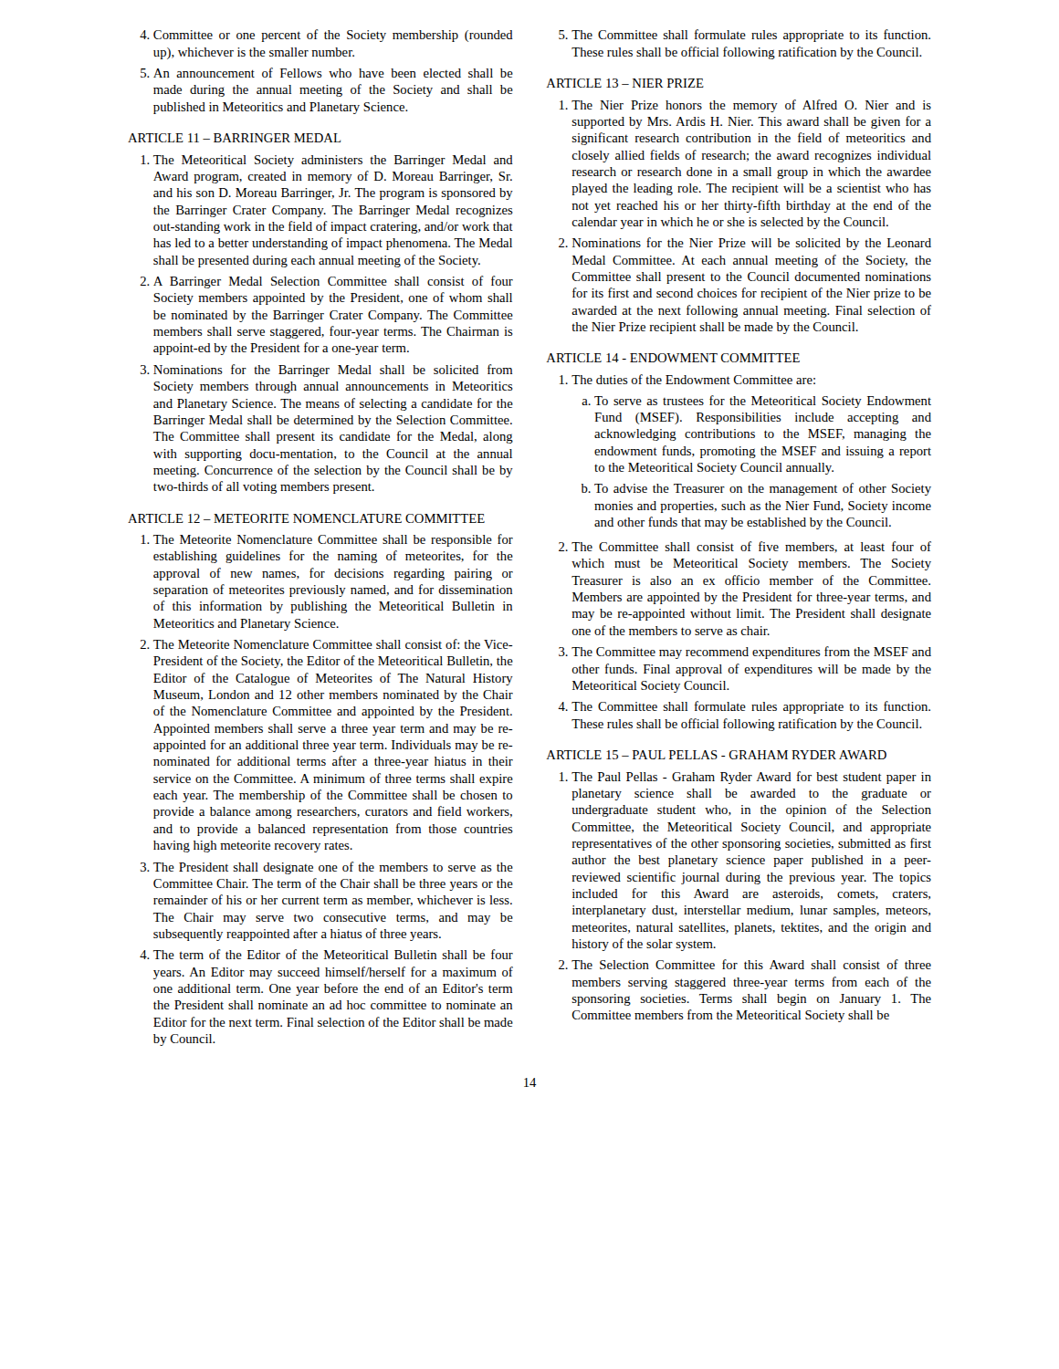Committee or one percent of the Society membership (rounded up), whichever is the smaller number.
An announcement of Fellows who have been elected shall be made during the annual meeting of the Society and shall be published in Meteoritics and Planetary Science.
Article 11 – Barringer Medal
The Meteoritical Society administers the Barringer Medal and Award program, created in memory of D. Moreau Barringer, Sr. and his son D. Moreau Barringer, Jr. The program is sponsored by the Barringer Crater Company. The Barringer Medal recognizes out-standing work in the field of impact cratering, and/or work that has led to a better understanding of impact phenomena. The Medal shall be presented during each annual meeting of the Society.
A Barringer Medal Selection Committee shall consist of four Society members appointed by the President, one of whom shall be nominated by the Barringer Crater Company. The Committee members shall serve staggered, four-year terms. The Chairman is appoint-ed by the President for a one-year term.
Nominations for the Barringer Medal shall be solicited from Society members through annual announcements in Meteoritics and Planetary Science. The means of selecting a candidate for the Barringer Medal shall be determined by the Selection Committee. The Committee shall present its candidate for the Medal, along with supporting docu-mentation, to the Council at the annual meeting. Concurrence of the selection by the Council shall be by two-thirds of all voting members present.
Article 12 – Meteorite Nomenclature Committee
The Meteorite Nomenclature Committee shall be responsible for establishing guidelines for the naming of meteorites, for the approval of new names, for decisions regarding pairing or separation of meteorites previously named, and for dissemination of this information by publishing the Meteoritical Bulletin in Meteoritics and Planetary Science.
The Meteorite Nomenclature Committee shall consist of: the Vice-President of the Society, the Editor of the Meteoritical Bulletin, the Editor of the Catalogue of Meteorites of The Natural History Museum, London and 12 other members nominated by the Chair of the Nomenclature Committee and appointed by the President. Appointed members shall serve a three year term and may be re-appointed for an additional three year term. Individuals may be re-nominated for additional terms after a three-year hiatus in their service on the Committee. A minimum of three terms shall expire each year. The membership of the Committee shall be chosen to provide a balance among researchers, curators and field workers, and to provide a balanced representation from those countries having high meteorite recovery rates.
The President shall designate one of the members to serve as the Committee Chair. The term of the Chair shall be three years or the remainder of his or her current term as member, whichever is less. The Chair may serve two consecutive terms, and may be subsequently reappointed after a hiatus of three years.
The term of the Editor of the Meteoritical Bulletin shall be four years. An Editor may succeed himself/herself for a maximum of one additional term. One year before the end of an Editor's term the President shall nominate an ad hoc committee to nominate an Editor for the next term. Final selection of the Editor shall be made by Council.
The Committee shall formulate rules appropriate to its function. These rules shall be official following ratification by the Council.
Article 13 – Nier Prize
The Nier Prize honors the memory of Alfred O. Nier and is supported by Mrs. Ardis H. Nier. This award shall be given for a significant research contribution in the field of meteoritics and closely allied fields of research; the award recognizes individual research or research done in a small group in which the awardee played the leading role. The recipient will be a scientist who has not yet reached his or her thirty-fifth birthday at the end of the calendar year in which he or she is selected by the Council.
Nominations for the Nier Prize will be solicited by the Leonard Medal Committee. At each annual meeting of the Society, the Committee shall present to the Council documented nominations for its first and second choices for recipient of the Nier prize to be awarded at the next following annual meeting. Final selection of the Nier Prize recipient shall be made by the Council.
Article 14 - Endowment Committee
The duties of the Endowment Committee are:
To serve as trustees for the Meteoritical Society Endowment Fund (MSEF). Responsibilities include accepting and acknowledging contributions to the MSEF, managing the endowment funds, promoting the MSEF and issuing a report to the Meteoritical Society Council annually.
To advise the Treasurer on the management of other Society monies and properties, such as the Nier Fund, Society income and other funds that may be established by the Council.
The Committee shall consist of five members, at least four of which must be Meteoritical Society members. The Society Treasurer is also an ex officio member of the Committee. Members are appointed by the President for three-year terms, and may be re-appointed without limit. The President shall designate one of the members to serve as chair.
The Committee may recommend expenditures from the MSEF and other funds. Final approval of expenditures will be made by the Meteoritical Society Council.
The Committee shall formulate rules appropriate to its function. These rules shall be official following ratification by the Council.
Article 15 – Paul Pellas - Graham Ryder Award
The Paul Pellas - Graham Ryder Award for best student paper in planetary science shall be awarded to the graduate or undergraduate student who, in the opinion of the Selection Committee, the Meteoritical Society Council, and appropriate representatives of the other sponsoring societies, submitted as first author the best planetary science paper published in a peer-reviewed scientific journal during the previous year. The topics included for this Award are asteroids, comets, craters, interplanetary dust, interstellar medium, lunar samples, meteors, meteorites, natural satellites, planets, tektites, and the origin and history of the solar system.
The Selection Committee for this Award shall consist of three members serving staggered three-year terms from each of the sponsoring societies. Terms shall begin on January 1. The Committee members from the Meteoritical Society shall be
14